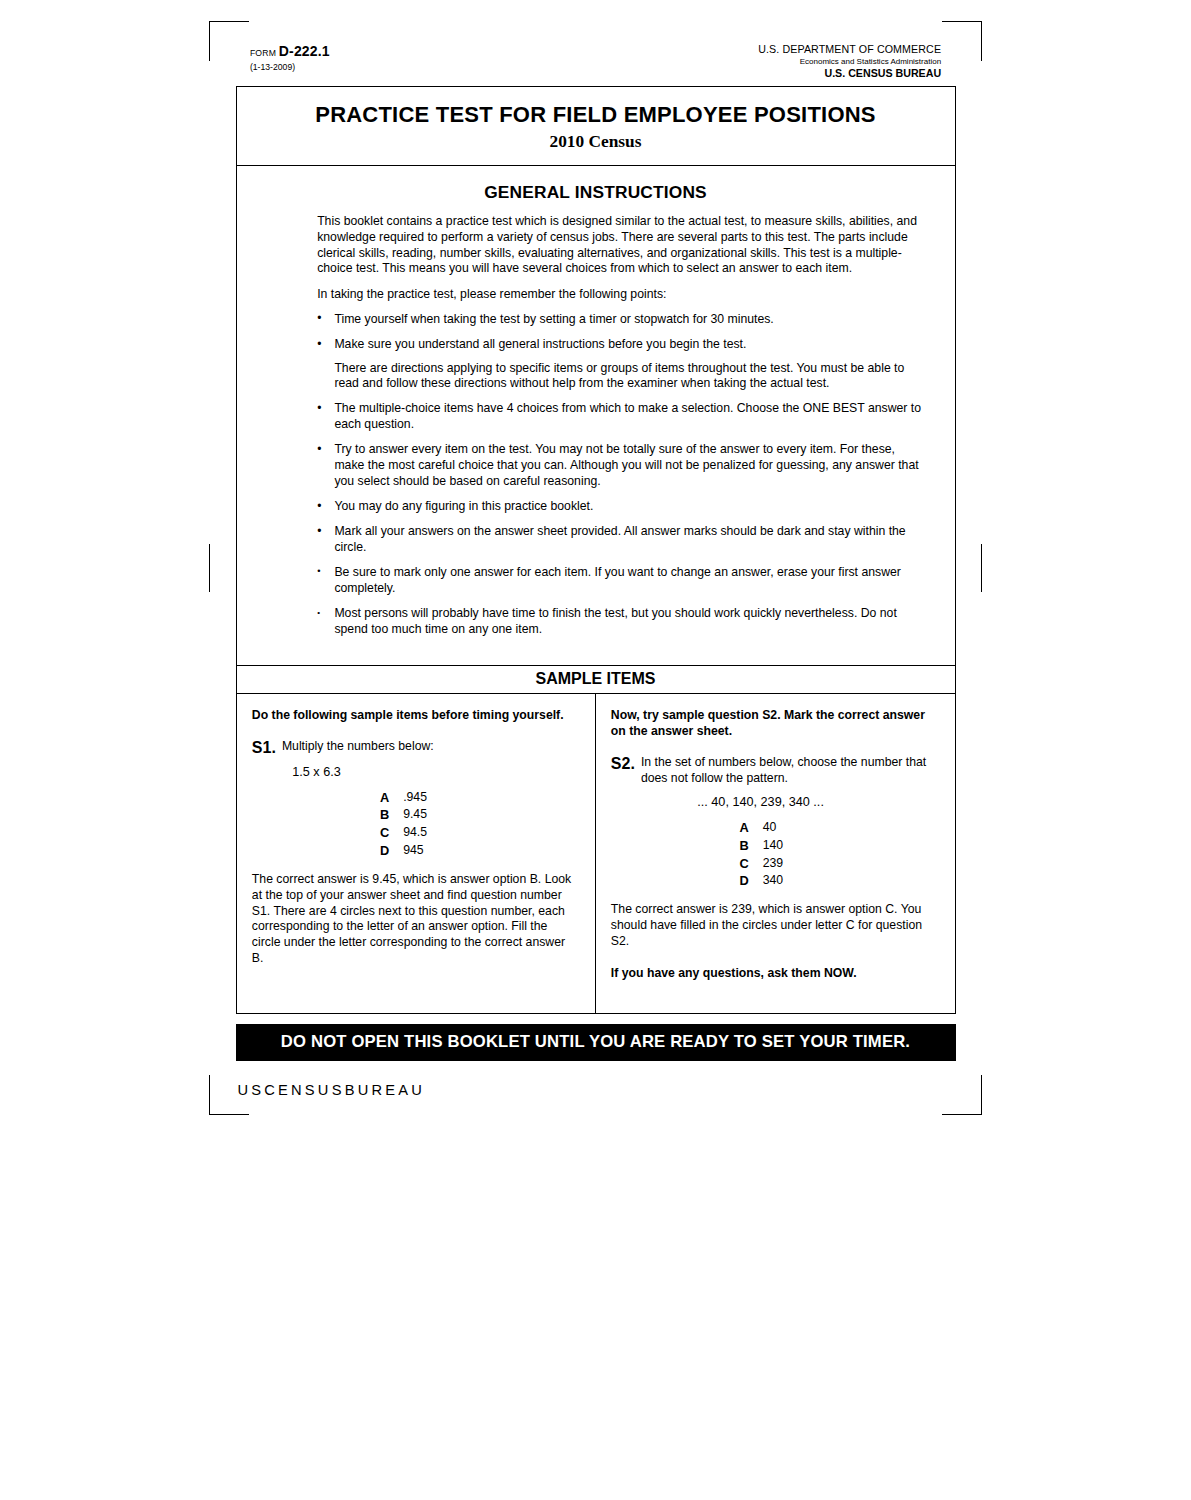FORM D-222.1
(1-13-2009)
U.S. DEPARTMENT OF COMMERCE
Economics and Statistics Administration
U.S. CENSUS BUREAU
PRACTICE TEST FOR FIELD EMPLOYEE POSITIONS
2010 Census
GENERAL INSTRUCTIONS
This booklet contains a practice test which is designed similar to the actual test, to measure skills, abilities, and knowledge required to perform a variety of census jobs. There are several parts to this test. The parts include clerical skills, reading, number skills, evaluating alternatives, and organizational skills. This test is a multiple-choice test. This means you will have several choices from which to select an answer to each item.
In taking the practice test, please remember the following points:
Time yourself when taking the test by setting a timer or stopwatch for 30 minutes.
Make sure you understand all general instructions before you begin the test.
There are directions applying to specific items or groups of items throughout the test. You must be able to read and follow these directions without help from the examiner when taking the actual test.
The multiple-choice items have 4 choices from which to make a selection. Choose the ONE BEST answer to each question.
Try to answer every item on the test. You may not be totally sure of the answer to every item. For these, make the most careful choice that you can. Although you will not be penalized for guessing, any answer that you select should be based on careful reasoning.
You may do any figuring in this practice booklet.
Mark all your answers on the answer sheet provided. All answer marks should be dark and stay within the circle.
Be sure to mark only one answer for each item. If you want to change an answer, erase your first answer completely.
Most persons will probably have time to finish the test, but you should work quickly nevertheless. Do not spend too much time on any one item.
SAMPLE ITEMS
Do the following sample items before timing yourself.
S1. Multiply the numbers below:
1.5 x 6.3
| A | .945 |
| B | 9.45 |
| C | 94.5 |
| D | 945 |
The correct answer is 9.45, which is answer option B. Look at the top of your answer sheet and find question number S1. There are 4 circles next to this question number, each corresponding to the letter of an answer option. Fill the circle under the letter corresponding to the correct answer B.
Now, try sample question S2. Mark the correct answer on the answer sheet.
S2. In the set of numbers below, choose the number that does not follow the pattern.
... 40, 140, 239, 340 ...
| A | 40 |
| B | 140 |
| C | 239 |
| D | 340 |
The correct answer is 239, which is answer option C. You should have filled in the circles under letter C for question S2.
If you have any questions, ask them NOW.
DO NOT OPEN THIS BOOKLET UNTIL YOU ARE READY TO SET YOUR TIMER.
USCENSUSBUREAU